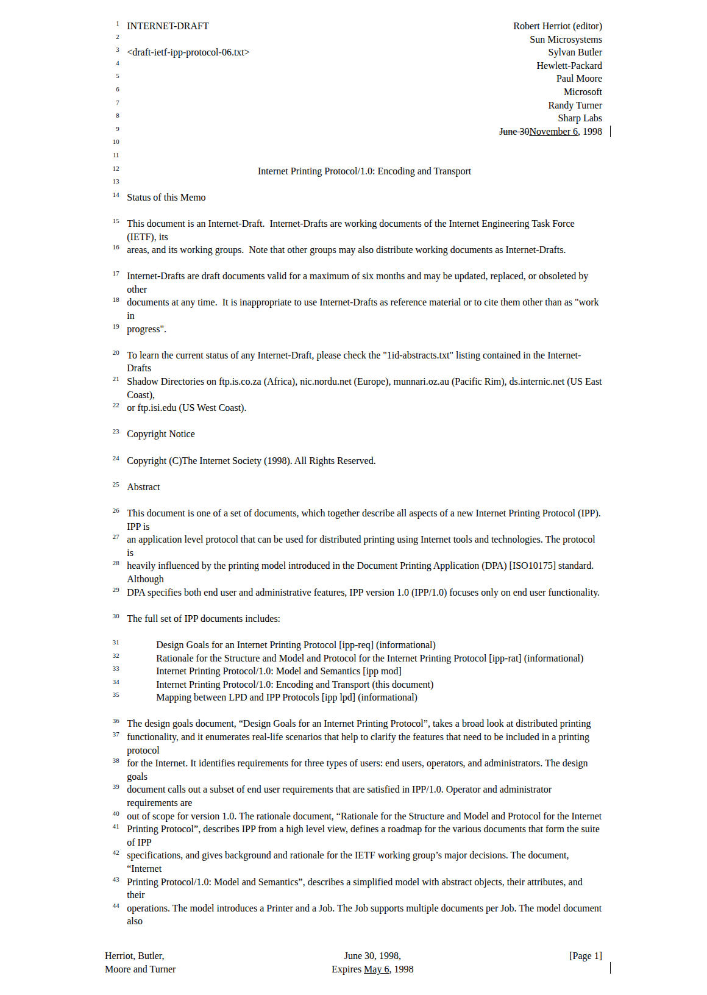1
INTERNET-DRAFT Robert Herriot (editor)
2
Sun Microsystems
3
<draft-ietf-ipp-protocol-06.txt>Sylvan Butler
4
Hewlett-Packard
5
Paul Moore
6
Microsoft
7
Randy Turner
8
Sharp Labs
9
June 30November 6, 1998
10
11
12
Internet Printing Protocol/1.0: Encoding and Transport
13
14
Status of this Memo
15
This document is an Internet-Draft. Internet-Drafts are working documents of the Internet Engineering Task Force (IETF), its
16
areas, and its working groups. Note that other groups may also distribute working documents as Internet-Drafts.
17
Internet-Drafts are draft documents valid for a maximum of six months and may be updated, replaced, or obsoleted by other
18
documents at any time. It is inappropriate to use Internet-Drafts as reference material or to cite them other than as "work in
19
progress".
20
To learn the current status of any Internet-Draft, please check the "1id-abstracts.txt" listing contained in the Internet-Drafts
21
Shadow Directories on ftp.is.co.za (Africa), nic.nordu.net (Europe), munnari.oz.au (Pacific Rim), ds.internic.net (US East Coast),
22
or ftp.isi.edu (US West Coast).
23
Copyright Notice
24
Copyright (C)The Internet Society (1998). All Rights Reserved.
25
Abstract
26
This document is one of a set of documents, which together describe all aspects of a new Internet Printing Protocol (IPP). IPP is
27
an application level protocol that can be used for distributed printing using Internet tools and technologies. The protocol is
28
heavily influenced by the printing model introduced in the Document Printing Application (DPA) [ISO10175] standard. Although
29
DPA specifies both end user and administrative features, IPP version 1.0 (IPP/1.0) focuses only on end user functionality.
30
The full set of IPP documents includes:
31
Design Goals for an Internet Printing Protocol [ipp-req] (informational)
32
Rationale for the Structure and Model and Protocol for the Internet Printing Protocol [ipp-rat] (informational)
33
Internet Printing Protocol/1.0: Model and Semantics [ipp mod]
34
Internet Printing Protocol/1.0: Encoding and Transport (this document)
35
Mapping between LPD and IPP Protocols [ipp lpd] (informational)
36
The design goals document, “Design Goals for an Internet Printing Protocol”, takes a broad look at distributed printing
37
functionality, and it enumerates real-life scenarios that help to clarify the features that need to be included in a printing protocol
38
for the Internet. It identifies requirements for three types of users: end users, operators, and administrators. The design goals
39
document calls out a subset of end user requirements that are satisfied in IPP/1.0. Operator and administrator requirements are
40
out of scope for version 1.0. The rationale document, “Rationale for the Structure and Model and Protocol for the Internet
41
Printing Protocol”, describes IPP from a high level view, defines a roadmap for the various documents that form the suite of IPP
42
specifications, and gives background and rationale for the IETF working group’s major decisions. The document, “Internet
43
Printing Protocol/1.0: Model and Semantics”, describes a simplified model with abstract objects, their attributes, and their
44
operations. The model introduces a Printer and a Job. The Job supports multiple documents per Job. The model document also
Herriot, Butler,
Moore and Turner
June 30, 1998,
Expires May 6, 1998
[Page 1]